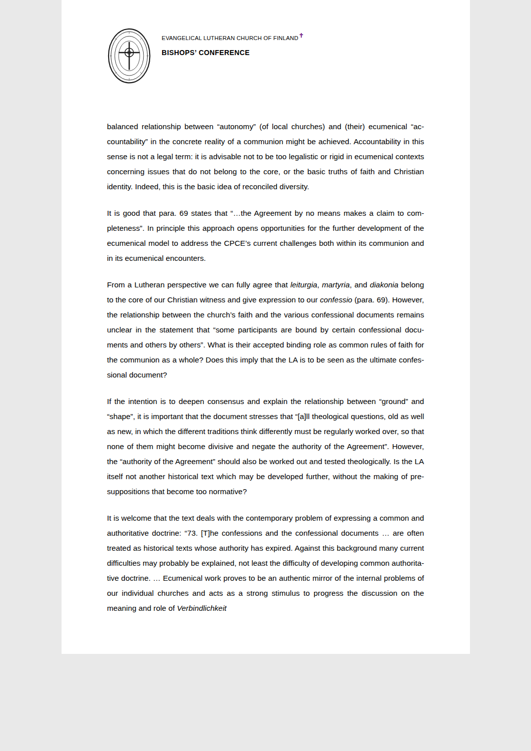Evangelical Lutheran Church of Finland✝
Bishops’ Conference
balanced relationship between “autonomy” (of local churches) and (their) ecumenical “accountability” in the concrete reality of a communion might be achieved. Accountability in this sense is not a legal term: it is advisable not to be too legalistic or rigid in ecumenical contexts concerning issues that do not belong to the core, or the basic truths of faith and Christian identity. Indeed, this is the basic idea of reconciled diversity.
It is good that para. 69 states that “…the Agreement by no means makes a claim to completeness”. In principle this approach opens opportunities for the further development of the ecumenical model to address the CPCE’s current challenges both within its communion and in its ecumenical encounters.
From a Lutheran perspective we can fully agree that leiturgia, martyria, and diakonia belong to the core of our Christian witness and give expression to our confessio (para. 69). However, the relationship between the church’s faith and the various confessional documents remains unclear in the statement that “some participants are bound by certain confessional documents and others by others”. What is their accepted binding role as common rules of faith for the communion as a whole? Does this imply that the LA is to be seen as the ultimate confessional document?
If the intention is to deepen consensus and explain the relationship between “ground” and “shape”, it is important that the document stresses that “[a]ll theological questions, old as well as new, in which the different traditions think differently must be regularly worked over, so that none of them might become divisive and negate the authority of the Agreement”. However, the “authority of the Agreement” should also be worked out and tested theologically. Is the LA itself not another historical text which may be developed further, without the making of presuppositions that become too normative?
It is welcome that the text deals with the contemporary problem of expressing a common and authoritative doctrine: “73. [T]he confessions and the confessional documents … are often treated as historical texts whose authority has expired. Against this background many current difficulties may probably be explained, not least the difficulty of developing common authoritative doctrine. … Ecumenical work proves to be an authentic mirror of the internal problems of our individual churches and acts as a strong stimulus to progress the discussion on the meaning and role of Verbindlichkeit